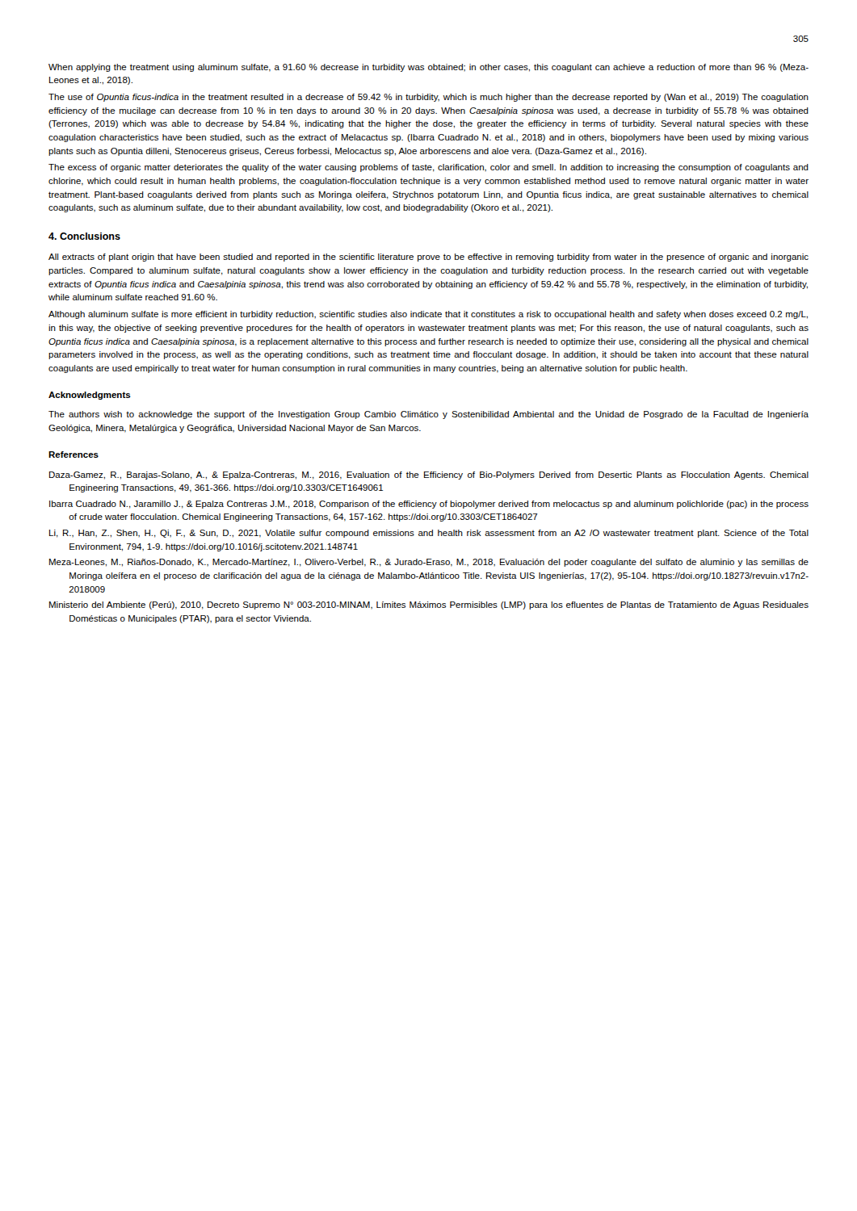305
When applying the treatment using aluminum sulfate, a 91.60 % decrease in turbidity was obtained; in other cases, this coagulant can achieve a reduction of more than 96 % (Meza-Leones et al., 2018).
The use of Opuntia ficus-indica in the treatment resulted in a decrease of 59.42 % in turbidity, which is much higher than the decrease reported by (Wan et al., 2019) The coagulation efficiency of the mucilage can decrease from 10 % in ten days to around 30 % in 20 days. When Caesalpinia spinosa was used, a decrease in turbidity of 55.78 % was obtained (Terrones, 2019) which was able to decrease by 54.84 %, indicating that the higher the dose, the greater the efficiency in terms of turbidity. Several natural species with these coagulation characteristics have been studied, such as the extract of Melacactus sp. (Ibarra Cuadrado N. et al., 2018) and in others, biopolymers have been used by mixing various plants such as Opuntia dilleni, Stenocereus griseus, Cereus forbessi, Melocactus sp, Aloe arborescens and aloe vera. (Daza-Gamez et al., 2016).
The excess of organic matter deteriorates the quality of the water causing problems of taste, clarification, color and smell. In addition to increasing the consumption of coagulants and chlorine, which could result in human health problems, the coagulation-flocculation technique is a very common established method used to remove natural organic matter in water treatment. Plant-based coagulants derived from plants such as Moringa oleifera, Strychnos potatorum Linn, and Opuntia ficus indica, are great sustainable alternatives to chemical coagulants, such as aluminum sulfate, due to their abundant availability, low cost, and biodegradability (Okoro et al., 2021).
4. Conclusions
All extracts of plant origin that have been studied and reported in the scientific literature prove to be effective in removing turbidity from water in the presence of organic and inorganic particles. Compared to aluminum sulfate, natural coagulants show a lower efficiency in the coagulation and turbidity reduction process. In the research carried out with vegetable extracts of Opuntia ficus indica and Caesalpinia spinosa, this trend was also corroborated by obtaining an efficiency of 59.42 % and 55.78 %, respectively, in the elimination of turbidity, while aluminum sulfate reached 91.60 %.
Although aluminum sulfate is more efficient in turbidity reduction, scientific studies also indicate that it constitutes a risk to occupational health and safety when doses exceed 0.2 mg/L, in this way, the objective of seeking preventive procedures for the health of operators in wastewater treatment plants was met; For this reason, the use of natural coagulants, such as Opuntia ficus indica and Caesalpinia spinosa, is a replacement alternative to this process and further research is needed to optimize their use, considering all the physical and chemical parameters involved in the process, as well as the operating conditions, such as treatment time and flocculant dosage. In addition, it should be taken into account that these natural coagulants are used empirically to treat water for human consumption in rural communities in many countries, being an alternative solution for public health.
Acknowledgments
The authors wish to acknowledge the support of the Investigation Group Cambio Climático y Sostenibilidad Ambiental and the Unidad de Posgrado de la Facultad de Ingeniería Geológica, Minera, Metalúrgica y Geográfica, Universidad Nacional Mayor de San Marcos.
References
Daza-Gamez, R., Barajas-Solano, A., & Epalza-Contreras, M., 2016, Evaluation of the Efficiency of Bio-Polymers Derived from Desertic Plants as Flocculation Agents. Chemical Engineering Transactions, 49, 361-366. https://doi.org/10.3303/CET1649061
Ibarra Cuadrado N., Jaramillo J., & Epalza Contreras J.M., 2018, Comparison of the efficiency of biopolymer derived from melocactus sp and aluminum polichloride (pac) in the process of crude water flocculation. Chemical Engineering Transactions, 64, 157-162. https://doi.org/10.3303/CET1864027
Li, R., Han, Z., Shen, H., Qi, F., & Sun, D., 2021, Volatile sulfur compound emissions and health risk assessment from an A2 /O wastewater treatment plant. Science of the Total Environment, 794, 1-9. https://doi.org/10.1016/j.scitotenv.2021.148741
Meza-Leones, M., Riaños-Donado, K., Mercado-Martínez, I., Olivero-Verbel, R., & Jurado-Eraso, M., 2018, Evaluación del poder coagulante del sulfato de aluminio y las semillas de Moringa oleífera en el proceso de clarificación del agua de la ciénaga de Malambo-Atlánticoo Title. Revista UIS Ingenierías, 17(2), 95-104. https://doi.org/10.18273/revuin.v17n2-2018009
Ministerio del Ambiente (Perú), 2010, Decreto Supremo N° 003-2010-MINAM, Límites Máximos Permisibles (LMP) para los efluentes de Plantas de Tratamiento de Aguas Residuales Domésticas o Municipales (PTAR), para el sector Vivienda.